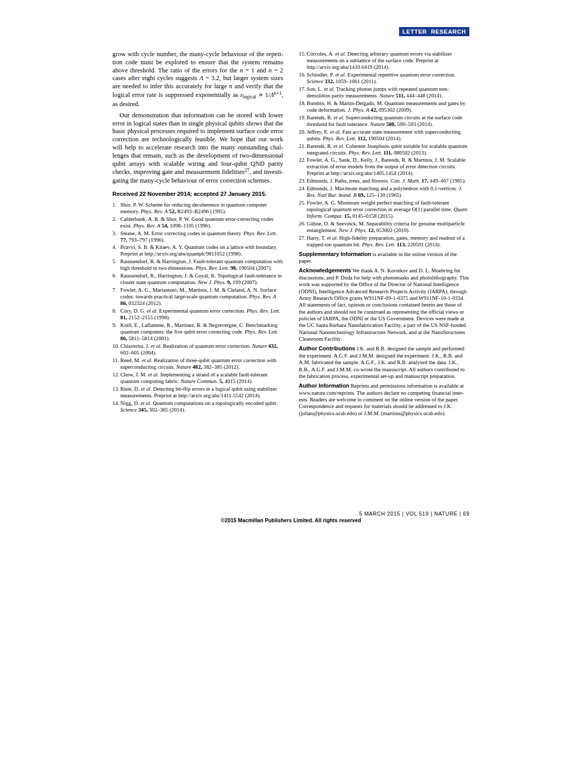LETTER RESEARCH
grow with cycle number, the many-cycle behaviour of the repetition code must be explored to ensure that the system remains above threshold. The ratio of the errors for the n = 1 and n = 2 cases after eight cycles suggests Λ = 3.2, but larger system sizes are needed to infer this accurately for large n and verify that the logical error rate is suppressed exponentially as εlogical ∝ 1/Λn+1, as desired.
Our demonstration that information can be stored with lower error in logical states than in single physical qubits shows that the basic physical processes required to implement surface code error correction are technologically feasible. We hope that our work will help to accelerate research into the many outstanding challenges that remain, such as the development of two-dimensional qubit arrays with scalable wiring and four-qubit QND parity checks, improving gate and measurement fidelities27, and investigating the many-cycle behaviour of error correction schemes.
Received 22 November 2014; accepted 27 January 2015.
Shor, P. W. Scheme for reducing decoherence in quantum computer memory. Phys. Rev. A 52, R2493–R2496 (1995).
Calderbank, A. R. & Shor, P. W. Good quantum error-correcting codes exist. Phys. Rev. A 54, 1098–1105 (1996).
Steane, A. M. Error correcting codes in quantum theory. Phys. Rev. Lett. 77, 793–797 (1996).
Bravyi, S. B. & Kitaev, A. Y. Quantum codes on a lattice with boundary. Preprint at http://arxiv.org/abs/quantph/9811052 (1998).
Raussendorf, R. & Harrington, J. Fault-tolerant quantum computation with high threshold in two dimensions. Phys. Rev. Lett. 98, 190504 (2007).
Raussendorf, R., Harrington, J. & Goyal, K. Topological fault-tolerance in cluster state quantum computation. New J. Phys. 9, 199 (2007).
Fowler, A. G., Mariantoni, M., Martinis, J. M. & Cleland, A. N. Surface codes: towards practical large-scale quantum computation. Phys. Rev. A 86, 032324 (2012).
Cory, D. G. et al. Experimental quantum error correction. Phys. Rev. Lett. 81, 2152–2155 (1998).
Knill, E., Laflamme, R., Martinez, R. & Negrevergne, C. Benchmarking quantum computers: the five qubit error correcting code. Phys. Rev. Lett. 86, 5811–5814 (2001).
Chiaverini, J. et al. Realization of quantum error correction. Nature 432, 602–605 (2004).
Reed, M. et al. Realization of three-qubit quantum error correction with superconducting circuits. Nature 482, 382–385 (2012).
Chow, J. M. et al. Implementing a strand of a scalable fault-tolerant quantum computing fabric. Nature Commun. 5, 4015 (2014).
Riste, D. et al. Detecting bit-flip errors in a logical qubit using stabilizer measurements. Preprint at http://arxiv.org/abs/1411.5542 (2014).
Nigg, D. et al. Quantum computations on a topologically encoded qubit. Science 345, 302–305 (2014).
Córcoles, A. et al. Detecting arbitrary quantum errors via stabilizer measurements on a sublattice of the surface code. Preprint at http://arxiv.org/abs/1410.6419 (2014).
Schindler, P. et al. Experimental repetitive quantum error correction. Science 332, 1059–1061 (2011).
Sun, L. et al. Tracking photon jumps with repeated quantum non-demolition parity measurements. Nature 511, 444–448 (2014).
Bombin, H. & Martin-Delgado, M. Quantum measurements and gates by code deformation. J. Phys. A 42, 095302 (2009).
Barends, R. et al. Superconducting quantum circuits at the surface code threshold for fault tolerance. Nature 508, 500–503 (2014).
Jeffrey, E. et al. Fast accurate state measurement with superconducting qubits. Phys. Rev. Lett. 112, 190504 (2014).
Barends, R. et al. Coherent Josephson qubit suitable for scalable quantum integrated circuits. Phys. Rev. Lett. 111, 080502 (2013).
Fowler, A. G., Sank, D., Kelly, J., Barends, R. & Martinis, J. M. Scalable extraction of error models from the output of error detection circuits. Preprint at http://arxiv.org/abs/1405.1454 (2014).
Edmonds, J. Paths, trees, and flowers. Can. J. Math. 17, 449–467 (1965).
Edmonds, J. Maximum matching and a polyhedron with 0,1-vertices. J. Res. Natl Bur. Stand. B 69, 125–130 (1965).
Fowler, A. G. Minimum weight perfect matching of fault-tolerant topological quantum error correction in average O(1) parallel time. Quant. Inform. Comput. 15, 0145–0158 (2015).
Gühne, O. & Seevinck, M. Separability criteria for genuine multiparticle entanglement. New J. Phys. 12, 053002 (2010).
Harty, T. et al. High-fidelity preparation, gates, memory and readout of a trapped-ion quantum bit. Phys. Rev. Lett. 113, 220501 (2014).
Supplementary Information is available in the online version of the paper.
Acknowledgements We thank A. N. Korotkov and D. L. Moehring for discussions, and P. Duda for help with photomasks and photolithography. This work was supported by the Office of the Director of National Intelligence (ODNI), Intelligence Advanced Research Projects Activity (IARPA), through Army Research Office grants W911NF-09-1-0375 and W911NF-10-1-0334. All statements of fact, opinion or conclusions contained herein are those of the authors and should not be construed as representing the official views or policies of IARPA, the ODNI or the US Government. Devices were made at the UC Santa Barbara Nanofabrication Facility, a part of the US NSF-funded National Nanotechnology Infrastructure Network, and at the NanoStructures Cleanroom Facility.
Author Contributions J.K. and R.B. designed the sample and performed the experiment. A.G.F. and J.M.M. designed the experiment. J.K., R.B. and A.M. fabricated the sample. A.G.F., J.K. and R.B. analysed the data. J.K., R.B., A.G.F. and J.M.M. co-wrote the manuscript. All authors contributed to the fabrication process, experimental set-up and manuscript preparation.
Author Information Reprints and permissions information is available at www.nature.com/reprints. The authors declare no competing financial interests. Readers are welcome to comment on the online version of the paper. Correspondence and requests for materials should be addressed to J.K. (julian@physics.ucsb.edu) or J.M.M. (martinis@physics.ucsb.edu).
5 MARCH 2015 | VOL 519 | NATURE | 69
©2015 Macmillan Publishers Limited. All rights reserved